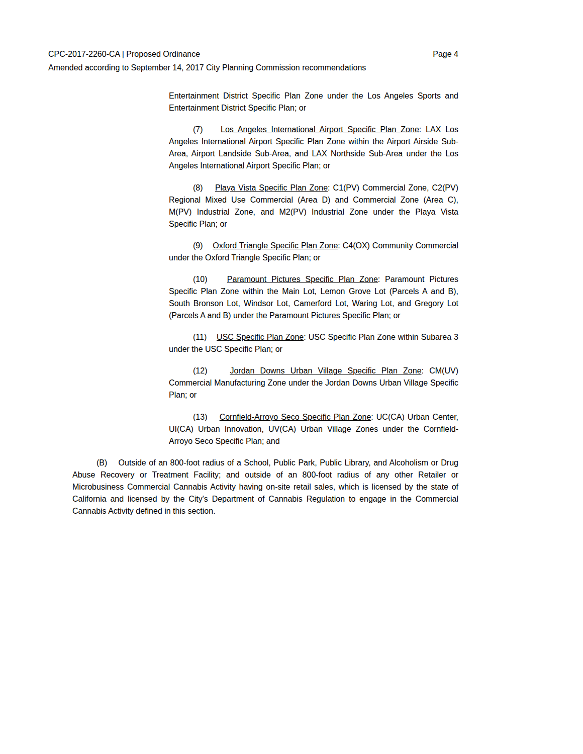CPC-2017-2260-CA | Proposed Ordinance Page 4
Amended according to September 14, 2017 City Planning Commission recommendations
Entertainment District Specific Plan Zone under the Los Angeles Sports and Entertainment District Specific Plan; or
(7) Los Angeles International Airport Specific Plan Zone: LAX Los Angeles International Airport Specific Plan Zone within the Airport Airside Sub-Area, Airport Landside Sub-Area, and LAX Northside Sub-Area under the Los Angeles International Airport Specific Plan; or
(8) Playa Vista Specific Plan Zone: C1(PV) Commercial Zone, C2(PV) Regional Mixed Use Commercial (Area D) and Commercial Zone (Area C), M(PV) Industrial Zone, and M2(PV) Industrial Zone under the Playa Vista Specific Plan; or
(9) Oxford Triangle Specific Plan Zone: C4(OX) Community Commercial under the Oxford Triangle Specific Plan; or
(10) Paramount Pictures Specific Plan Zone: Paramount Pictures Specific Plan Zone within the Main Lot, Lemon Grove Lot (Parcels A and B), South Bronson Lot, Windsor Lot, Camerford Lot, Waring Lot, and Gregory Lot (Parcels A and B) under the Paramount Pictures Specific Plan; or
(11) USC Specific Plan Zone: USC Specific Plan Zone within Subarea 3 under the USC Specific Plan; or
(12) Jordan Downs Urban Village Specific Plan Zone: CM(UV) Commercial Manufacturing Zone under the Jordan Downs Urban Village Specific Plan; or
(13) Cornfield-Arroyo Seco Specific Plan Zone: UC(CA) Urban Center, UI(CA) Urban Innovation, UV(CA) Urban Village Zones under the Cornfield-Arroyo Seco Specific Plan; and
(B) Outside of an 800-foot radius of a School, Public Park, Public Library, and Alcoholism or Drug Abuse Recovery or Treatment Facility; and outside of an 800-foot radius of any other Retailer or Microbusiness Commercial Cannabis Activity having on-site retail sales, which is licensed by the state of California and licensed by the City's Department of Cannabis Regulation to engage in the Commercial Cannabis Activity defined in this section.